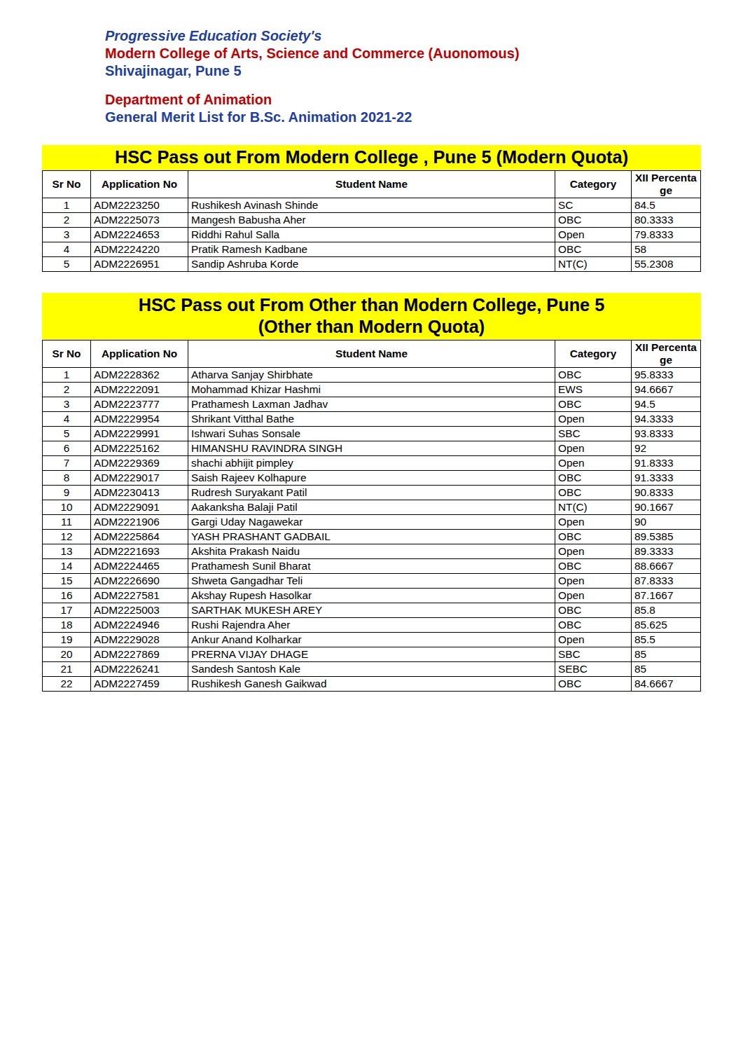Progressive Education Society's
Modern College of Arts, Science and Commerce (Auonomous)
Shivajinagar, Pune 5
Department of Animation
General Merit List for B.Sc. Animation 2021-22
HSC Pass out From Modern College , Pune 5 (Modern Quota)
| Sr No | Application No | Student Name | Category | XII Percenta ge |
| --- | --- | --- | --- | --- |
| 1 | ADM2223250 | Rushikesh Avinash Shinde | SC | 84.5 |
| 2 | ADM2225073 | Mangesh Babusha Aher | OBC | 80.3333 |
| 3 | ADM2224653 | Riddhi Rahul Salla | Open | 79.8333 |
| 4 | ADM2224220 | Pratik Ramesh Kadbane | OBC | 58 |
| 5 | ADM2226951 | Sandip Ashruba Korde | NT(C) | 55.2308 |
HSC Pass out From Other than Modern College, Pune 5
(Other than Modern Quota)
| Sr No | Application No | Student Name | Category | XII Percenta ge |
| --- | --- | --- | --- | --- |
| 1 | ADM2228362 | Atharva Sanjay Shirbhate | OBC | 95.8333 |
| 2 | ADM2222091 | Mohammad Khizar Hashmi | EWS | 94.6667 |
| 3 | ADM2223777 | Prathamesh Laxman Jadhav | OBC | 94.5 |
| 4 | ADM2229954 | Shrikant Vitthal Bathe | Open | 94.3333 |
| 5 | ADM2229991 | Ishwari Suhas Sonsale | SBC | 93.8333 |
| 6 | ADM2225162 | HIMANSHU RAVINDRA SINGH | Open | 92 |
| 7 | ADM2229369 | shachi abhijit pimpley | Open | 91.8333 |
| 8 | ADM2229017 | Saish Rajeev Kolhapure | OBC | 91.3333 |
| 9 | ADM2230413 | Rudresh Suryakant Patil | OBC | 90.8333 |
| 10 | ADM2229091 | Aakanksha Balaji Patil | NT(C) | 90.1667 |
| 11 | ADM2221906 | Gargi Uday Nagawekar | Open | 90 |
| 12 | ADM2225864 | YASH PRASHANT GADBAIL | OBC | 89.5385 |
| 13 | ADM2221693 | Akshita Prakash Naidu | Open | 89.3333 |
| 14 | ADM2224465 | Prathamesh Sunil Bharat | OBC | 88.6667 |
| 15 | ADM2226690 | Shweta Gangadhar Teli | Open | 87.8333 |
| 16 | ADM2227581 | Akshay Rupesh Hasolkar | Open | 87.1667 |
| 17 | ADM2225003 | SARTHAK MUKESH AREY | OBC | 85.8 |
| 18 | ADM2224946 | Rushi Rajendra Aher | OBC | 85.625 |
| 19 | ADM2229028 | Ankur Anand Kolharkar | Open | 85.5 |
| 20 | ADM2227869 | PRERNA VIJAY DHAGE | SBC | 85 |
| 21 | ADM2226241 | Sandesh Santosh Kale | SEBC | 85 |
| 22 | ADM2227459 | Rushikesh Ganesh Gaikwad | OBC | 84.6667 |